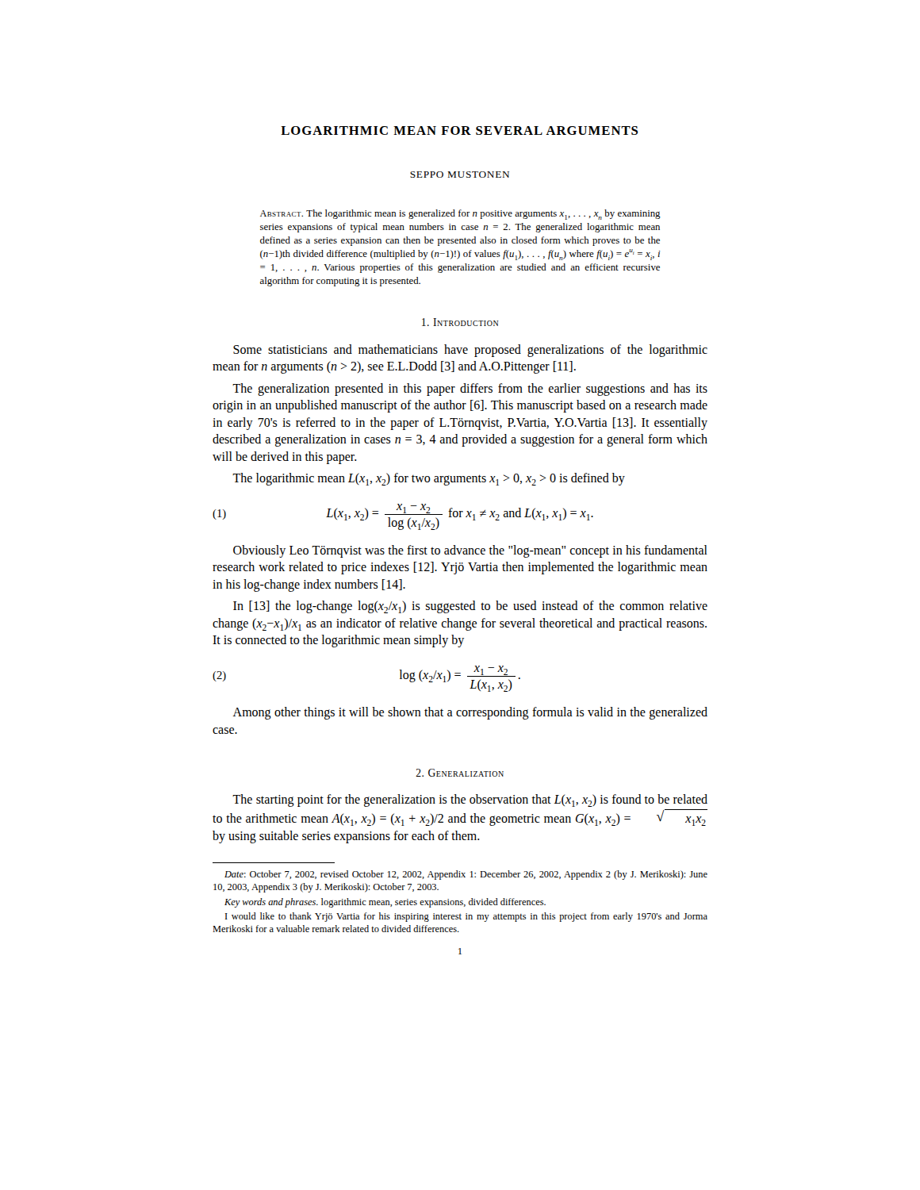Logarithmic Mean for Several Arguments
Seppo Mustonen
Abstract. The logarithmic mean is generalized for n positive arguments x1, . . . , xn by examining series expansions of typical mean numbers in case n = 2. The generalized logarithmic mean defined as a series expansion can then be presented also in closed form which proves to be the (n−1)th divided differ­ence (multiplied by (n−1)!) of values f(u1), . . . , f(un) where f(ui) = eui = xi, i = 1, . . . , n. Various properties of this generalization are studied and an effi­cient recursive algorithm for computing it is presented.
1. Introduction
Some statisticians and mathematicians have proposed generalizations of the log­arithmic mean for n arguments (n > 2), see E.L.Dodd [3] and A.O.Pittenger [11].
The generalization presented in this paper differs from the earlier suggestions and has its origin in an unpublished manuscript of the author [6]. This manuscript based on a research made in early 70's is referred to in the paper of L.Törnqvist, P.Vartia, Y.O.Vartia [13]. It essentially described a generalization in cases n = 3, 4 and provided a suggestion for a general form which will be derived in this paper.
The logarithmic mean L(x1, x2) for two arguments x1 > 0, x2 > 0 is defined by
(1) L(x1, x2) = x1 − x2 log (x1/x2) for x1 ≠ x2 and L(x1, x1) = x1.
Obviously Leo Törnqvist was the first to advance the "log-mean" concept in his fundamental research work related to price indexes [12]. Yrjö Vartia then imple­mented the logarithmic mean in his log-change index numbers [14].
In [13] the log-change log(x2/x1) is suggested to be used instead of the common relative change (x2−x1)/x1 as an indicator of relative change for several theoretical and practical reasons. It is connected to the logarithmic mean simply by
(2) log (x2/x1) = x1 − x2 L(x1, x2) .
Among other things it will be shown that a corresponding formula is valid in the generalized case.
2. Generalization
The starting point for the generalization is the observation that L(x1, x2) is found to be related to the arithmetic mean A(x1, x2) = (x1 + x2)/2 and the geometric mean G(x1, x2) = x1x2 by using suitable series expansions for each of them.
Date: October 7, 2002, revised October 12, 2002, Appendix 1: December 26, 2002, Appendix 2 (by J. Merikoski): June 10, 2003, Appendix 3 (by J. Merikoski): October 7, 2003.
Key words and phrases. logarithmic mean, series expansions, divided differences.
I would like to thank Yrjö Vartia for his inspiring interest in my attempts in this project from early 1970's and Jorma Merikoski for a valuable remark related to divided differences.
1